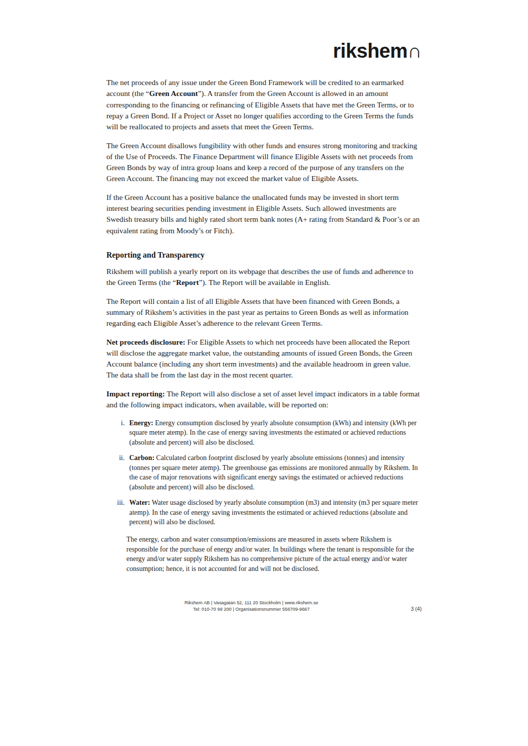rikshem∩
The net proceeds of any issue under the Green Bond Framework will be credited to an earmarked account (the “Green Account”). A transfer from the Green Account is allowed in an amount corresponding to the financing or refinancing of Eligible Assets that have met the Green Terms, or to repay a Green Bond. If a Project or Asset no longer qualifies according to the Green Terms the funds will be reallocated to projects and assets that meet the Green Terms.
The Green Account disallows fungibility with other funds and ensures strong monitoring and tracking of the Use of Proceeds. The Finance Department will finance Eligible Assets with net proceeds from Green Bonds by way of intra group loans and keep a record of the purpose of any transfers on the Green Account. The financing may not exceed the market value of Eligible Assets.
If the Green Account has a positive balance the unallocated funds may be invested in short term interest bearing securities pending investment in Eligible Assets. Such allowed investments are Swedish treasury bills and highly rated short term bank notes (A+ rating from Standard & Poor’s or an equivalent rating from Moody’s or Fitch).
Reporting and Transparency
Rikshem will publish a yearly report on its webpage that describes the use of funds and adherence to the Green Terms (the “Report”). The Report will be available in English.
The Report will contain a list of all Eligible Assets that have been financed with Green Bonds, a summary of Rikshem’s activities in the past year as pertains to Green Bonds as well as information regarding each Eligible Asset’s adherence to the relevant Green Terms.
Net proceeds disclosure: For Eligible Assets to which net proceeds have been allocated the Report will disclose the aggregate market value, the outstanding amounts of issued Green Bonds, the Green Account balance (including any short term investments) and the available headroom in green value. The data shall be from the last day in the most recent quarter.
Impact reporting: The Report will also disclose a set of asset level impact indicators in a table format and the following impact indicators, when available, will be reported on:
Energy: Energy consumption disclosed by yearly absolute consumption (kWh) and intensity (kWh per square meter atemp). In the case of energy saving investments the estimated or achieved reductions (absolute and percent) will also be disclosed.
Carbon: Calculated carbon footprint disclosed by yearly absolute emissions (tonnes) and intensity (tonnes per square meter atemp). The greenhouse gas emissions are monitored annually by Rikshem. In the case of major renovations with significant energy savings the estimated or achieved reductions (absolute and percent) will also be disclosed.
Water: Water usage disclosed by yearly absolute consumption (m3) and intensity (m3 per square meter atemp). In the case of energy saving investments the estimated or achieved reductions (absolute and percent) will also be disclosed.
The energy, carbon and water consumption/emissions are measured in assets where Rikshem is responsible for the purchase of energy and/or water. In buildings where the tenant is responsible for the energy and/or water supply Rikshem has no comprehensive picture of the actual energy and/or water consumption; hence, it is not accounted for and will not be disclosed.
Rikshem AB | Vasagatan 52, 111 20 Stockholm | www.rikshem.se
Tel: 010-70 99 200 | Organisationsnummer 556709-9667
3 (4)